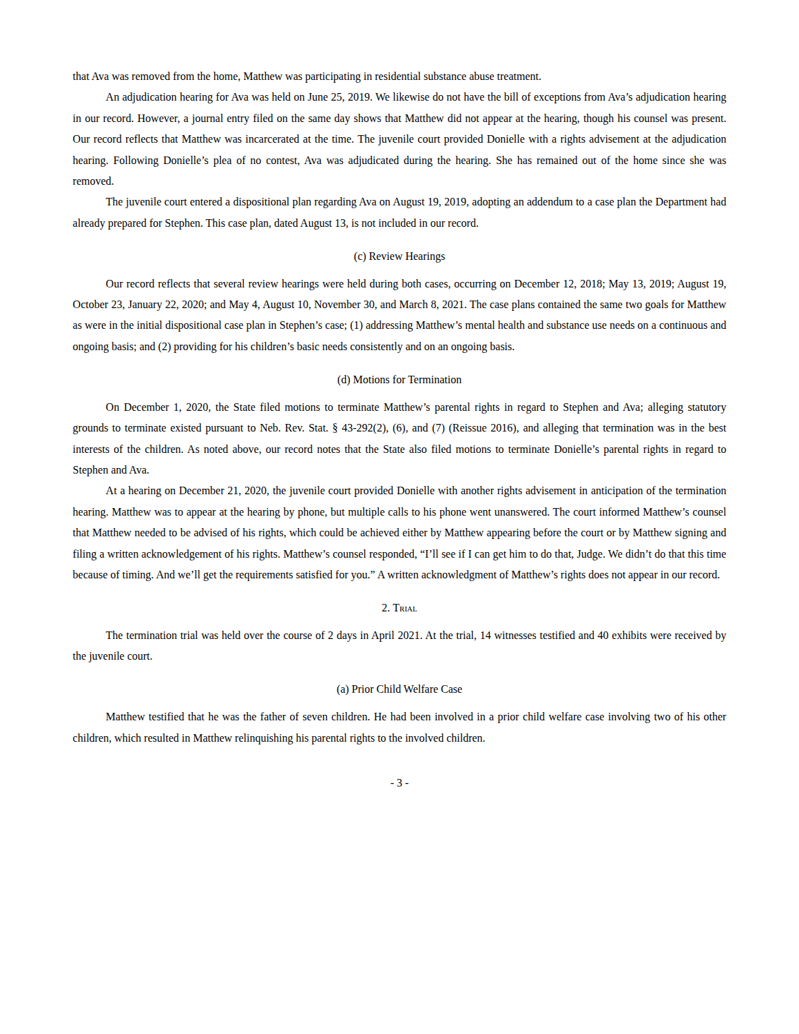that Ava was removed from the home, Matthew was participating in residential substance abuse treatment.
An adjudication hearing for Ava was held on June 25, 2019. We likewise do not have the bill of exceptions from Ava’s adjudication hearing in our record. However, a journal entry filed on the same day shows that Matthew did not appear at the hearing, though his counsel was present. Our record reflects that Matthew was incarcerated at the time. The juvenile court provided Donielle with a rights advisement at the adjudication hearing. Following Donielle’s plea of no contest, Ava was adjudicated during the hearing. She has remained out of the home since she was removed.
The juvenile court entered a dispositional plan regarding Ava on August 19, 2019, adopting an addendum to a case plan the Department had already prepared for Stephen. This case plan, dated August 13, is not included in our record.
(c) Review Hearings
Our record reflects that several review hearings were held during both cases, occurring on December 12, 2018; May 13, 2019; August 19, October 23, January 22, 2020; and May 4, August 10, November 30, and March 8, 2021. The case plans contained the same two goals for Matthew as were in the initial dispositional case plan in Stephen’s case; (1) addressing Matthew’s mental health and substance use needs on a continuous and ongoing basis; and (2) providing for his children’s basic needs consistently and on an ongoing basis.
(d) Motions for Termination
On December 1, 2020, the State filed motions to terminate Matthew’s parental rights in regard to Stephen and Ava; alleging statutory grounds to terminate existed pursuant to Neb. Rev. Stat. § 43-292(2), (6), and (7) (Reissue 2016), and alleging that termination was in the best interests of the children. As noted above, our record notes that the State also filed motions to terminate Donielle’s parental rights in regard to Stephen and Ava.
At a hearing on December 21, 2020, the juvenile court provided Donielle with another rights advisement in anticipation of the termination hearing. Matthew was to appear at the hearing by phone, but multiple calls to his phone went unanswered. The court informed Matthew’s counsel that Matthew needed to be advised of his rights, which could be achieved either by Matthew appearing before the court or by Matthew signing and filing a written acknowledgement of his rights. Matthew’s counsel responded, “I’ll see if I can get him to do that, Judge. We didn’t do that this time because of timing. And we’ll get the requirements satisfied for you.” A written acknowledgment of Matthew’s rights does not appear in our record.
2. Trial
The termination trial was held over the course of 2 days in April 2021. At the trial, 14 witnesses testified and 40 exhibits were received by the juvenile court.
(a) Prior Child Welfare Case
Matthew testified that he was the father of seven children. He had been involved in a prior child welfare case involving two of his other children, which resulted in Matthew relinquishing his parental rights to the involved children.
- 3 -